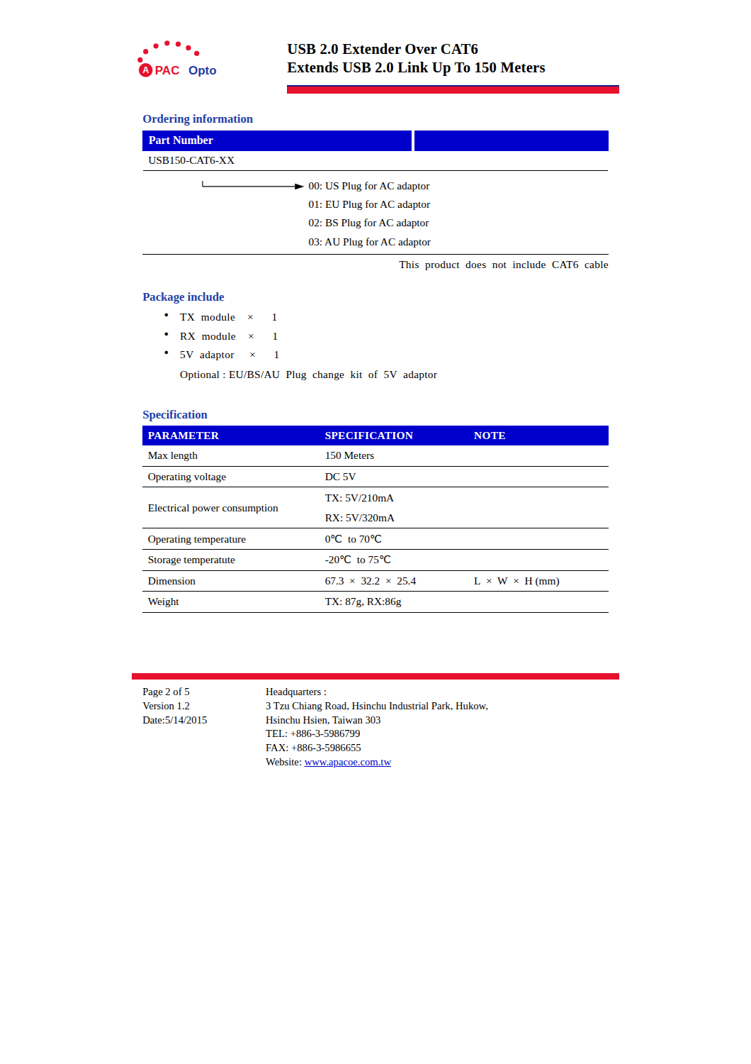A PAC Opto
USB 2.0 Extender Over CAT6
Extends USB 2.0 Link Up To 150 Meters
Ordering information
| Part Number | |
| --- | --- |
| USB150-CAT6-XX |
00: US Plug for AC adaptor
01: EU Plug for AC adaptor
02: BS Plug for AC adaptor
03: AU Plug for AC adaptor
This product does not include CAT6 cable
Package include
TX module × 1
RX module × 1
5V adaptor × 1
Optional : EU/BS/AU Plug change kit of 5V adaptor
Specification
| PARAMETER | SPECIFICATION | NOTE |
| --- | --- | --- |
| Max length | 150 Meters | |
| Operating voltage | DC 5V | |
| Electrical power consumption | TX: 5V/210mA | |
| RX: 5V/320mA | |
| Operating temperature | 0℃ to 70℃ | |
| Storage temperatute | -20℃ to 75℃ | |
| Dimension | 67.3 × 32.2 × 25.4 | L × W × H (mm) |
| Weight | TX: 87g, RX:86g | |
Page 2 of 5
Version 1.2
Date:5/14/2015
Headquarters :
3 Tzu Chiang Road, Hsinchu Industrial Park, Hukow,
Hsinchu Hsien, Taiwan 303
TEL: +886-3-5986799
FAX: +886-3-5986655
Website: www.apacoe.com.tw